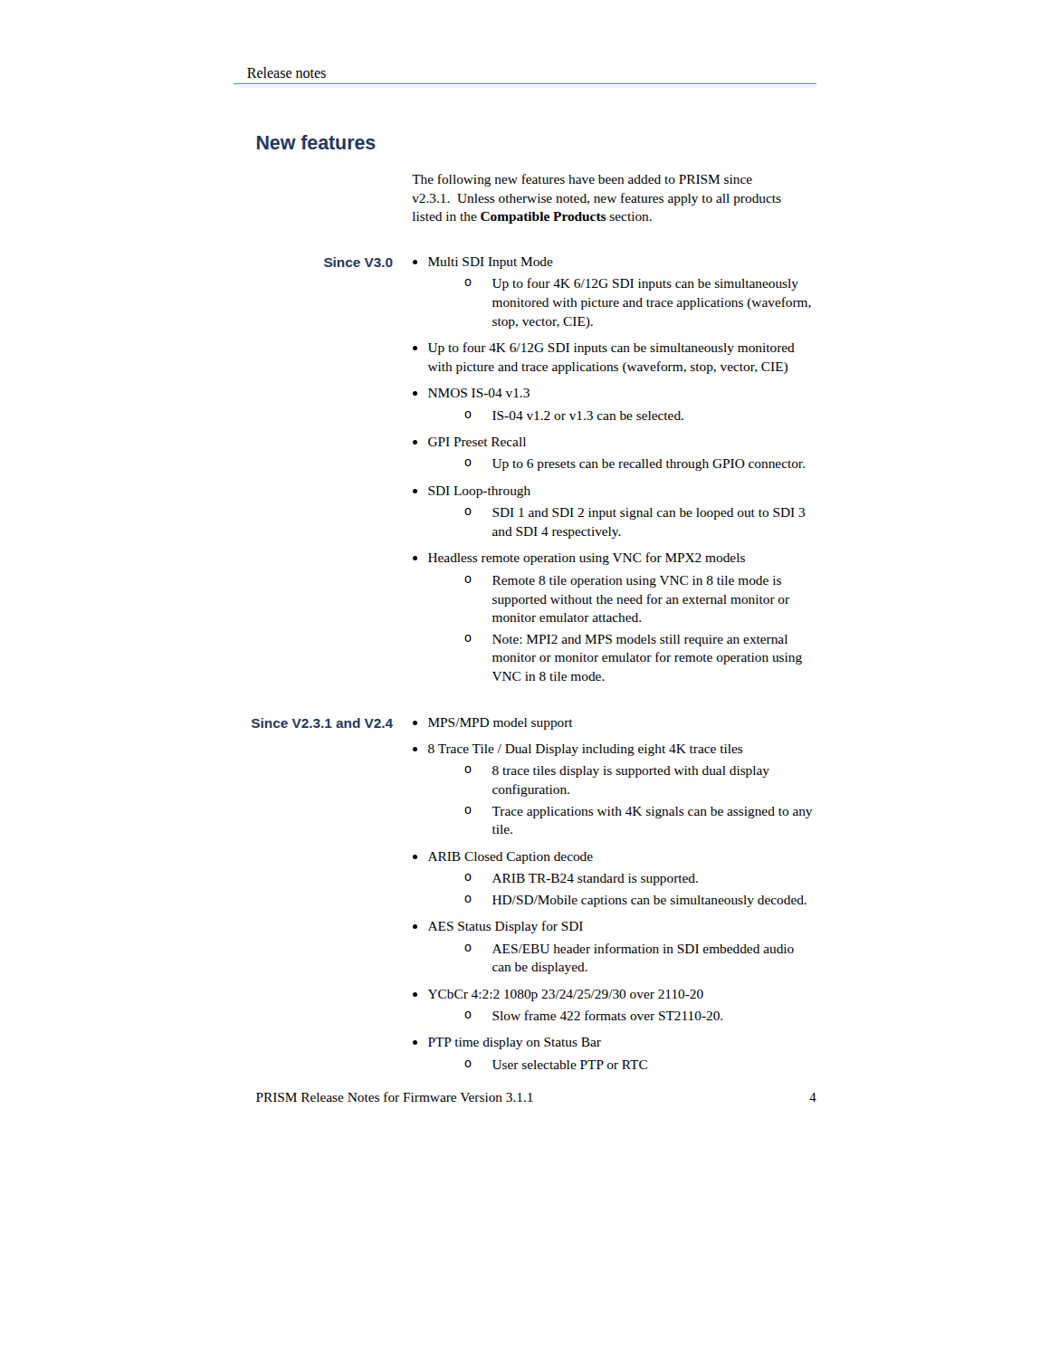Release notes
New features
The following new features have been added to PRISM since v2.3.1. Unless otherwise noted, new features apply to all products listed in the Compatible Products section.
Since V3.0
Multi SDI Input Mode
Up to four 4K 6/12G SDI inputs can be simultaneously monitored with picture and trace applications (waveform, stop, vector, CIE).
Up to four 4K 6/12G SDI inputs can be simultaneously monitored with picture and trace applications (waveform, stop, vector, CIE)
NMOS IS-04 v1.3
IS-04 v1.2 or v1.3 can be selected.
GPI Preset Recall
Up to 6 presets can be recalled through GPIO connector.
SDI Loop-through
SDI 1 and SDI 2 input signal can be looped out to SDI 3 and SDI 4 respectively.
Headless remote operation using VNC for MPX2 models
Remote 8 tile operation using VNC in 8 tile mode is supported without the need for an external monitor or monitor emulator attached.
Note: MPI2 and MPS models still require an external monitor or monitor emulator for remote operation using VNC in 8 tile mode.
Since V2.3.1 and V2.4
MPS/MPD model support
8 Trace Tile / Dual Display including eight 4K trace tiles
8 trace tiles display is supported with dual display configuration.
Trace applications with 4K signals can be assigned to any tile.
ARIB Closed Caption decode
ARIB TR-B24 standard is supported.
HD/SD/Mobile captions can be simultaneously decoded.
AES Status Display for SDI
AES/EBU header information in SDI embedded audio can be displayed.
YCbCr 4:2:2 1080p 23/24/25/29/30 over 2110-20
Slow frame 422 formats over ST2110-20.
PTP time display on Status Bar
User selectable PTP or RTC
PRISM Release Notes for Firmware Version 3.1.1
4